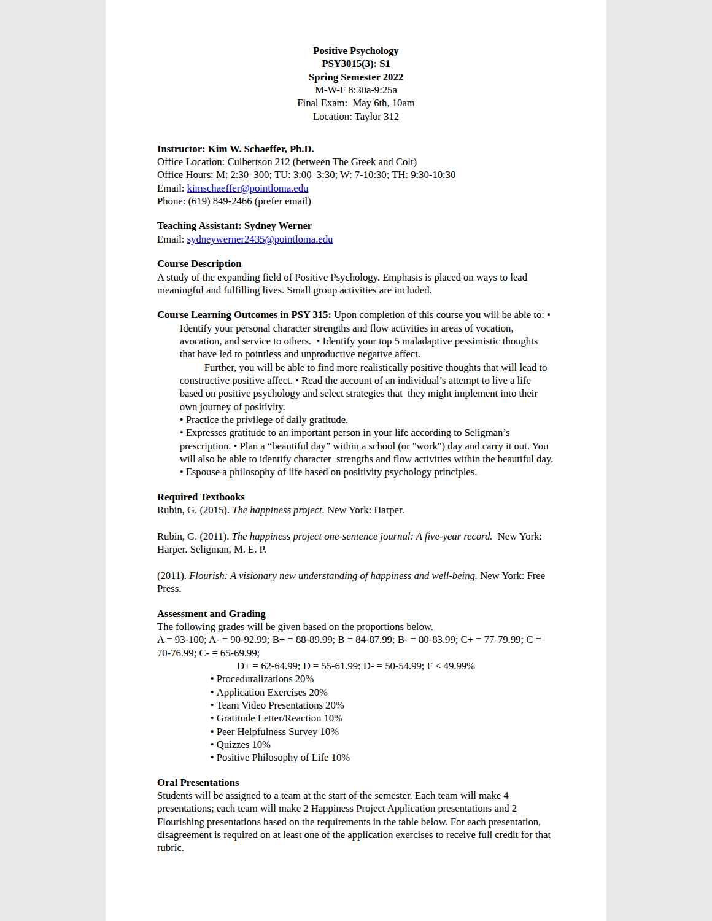Positive Psychology PSY3015(3): S1 Spring Semester 2022 M-W-F 8:30a-9:25a Final Exam: May 6th, 10am Location: Taylor 312
Instructor: Kim W. Schaeffer, Ph.D.
Office Location: Culbertson 212 (between The Greek and Colt)
Office Hours: M: 2:30–300; TU: 3:00–3:30; W: 7-10:30; TH: 9:30-10:30
Email: kimschaeffer@pointloma.edu
Phone: (619) 849-2466 (prefer email)
Teaching Assistant: Sydney Werner
Email: sydneywerner2435@pointloma.edu
Course Description
A study of the expanding field of Positive Psychology. Emphasis is placed on ways to lead meaningful and fulfilling lives. Small group activities are included.
Course Learning Outcomes in PSY 315: Upon completion of this course you will be able to: • Identify your personal character strengths and flow activities in areas of vocation, avocation, and service to others. • Identify your top 5 maladaptive pessimistic thoughts that have led to pointless and unproductive negative affect.
Further, you will be able to find more realistically positive thoughts that will lead to constructive positive affect. • Read the account of an individual’s attempt to live a life based on positive psychology and select strategies that they might implement into their own journey of positivity.
• Practice the privilege of daily gratitude.
• Expresses gratitude to an important person in your life according to Seligman’s prescription. • Plan a “beautiful day” within a school (or "work") day and carry it out. You will also be able to identify character strengths and flow activities within the beautiful day.
• Espouse a philosophy of life based on positivity psychology principles.
Required Textbooks
Rubin, G. (2015). The happiness project. New York: Harper.
Rubin, G. (2011). The happiness project one-sentence journal: A five-year record. New York: Harper. Seligman, M. E. P.
(2011). Flourish: A visionary new understanding of happiness and well-being. New York: Free Press.
Assessment and Grading
The following grades will be given based on the proportions below.
A = 93-100; A- = 90-92.99; B+ = 88-89.99; B = 84-87.99; B- = 80-83.99; C+ = 77-79.99; C = 70-76.99; C- = 65-69.99;
D+ = 62-64.99; D = 55-61.99; D- = 50-54.99; F < 49.99%
Proceduralizations 20%
Application Exercises 20%
Team Video Presentations 20%
Gratitude Letter/Reaction 10%
Peer Helpfulness Survey 10%
Quizzes 10%
Positive Philosophy of Life 10%
Oral Presentations
Students will be assigned to a team at the start of the semester. Each team will make 4 presentations; each team will make 2 Happiness Project Application presentations and 2 Flourishing presentations based on the requirements in the table below. For each presentation, disagreement is required on at least one of the application exercises to receive full credit for that rubric.